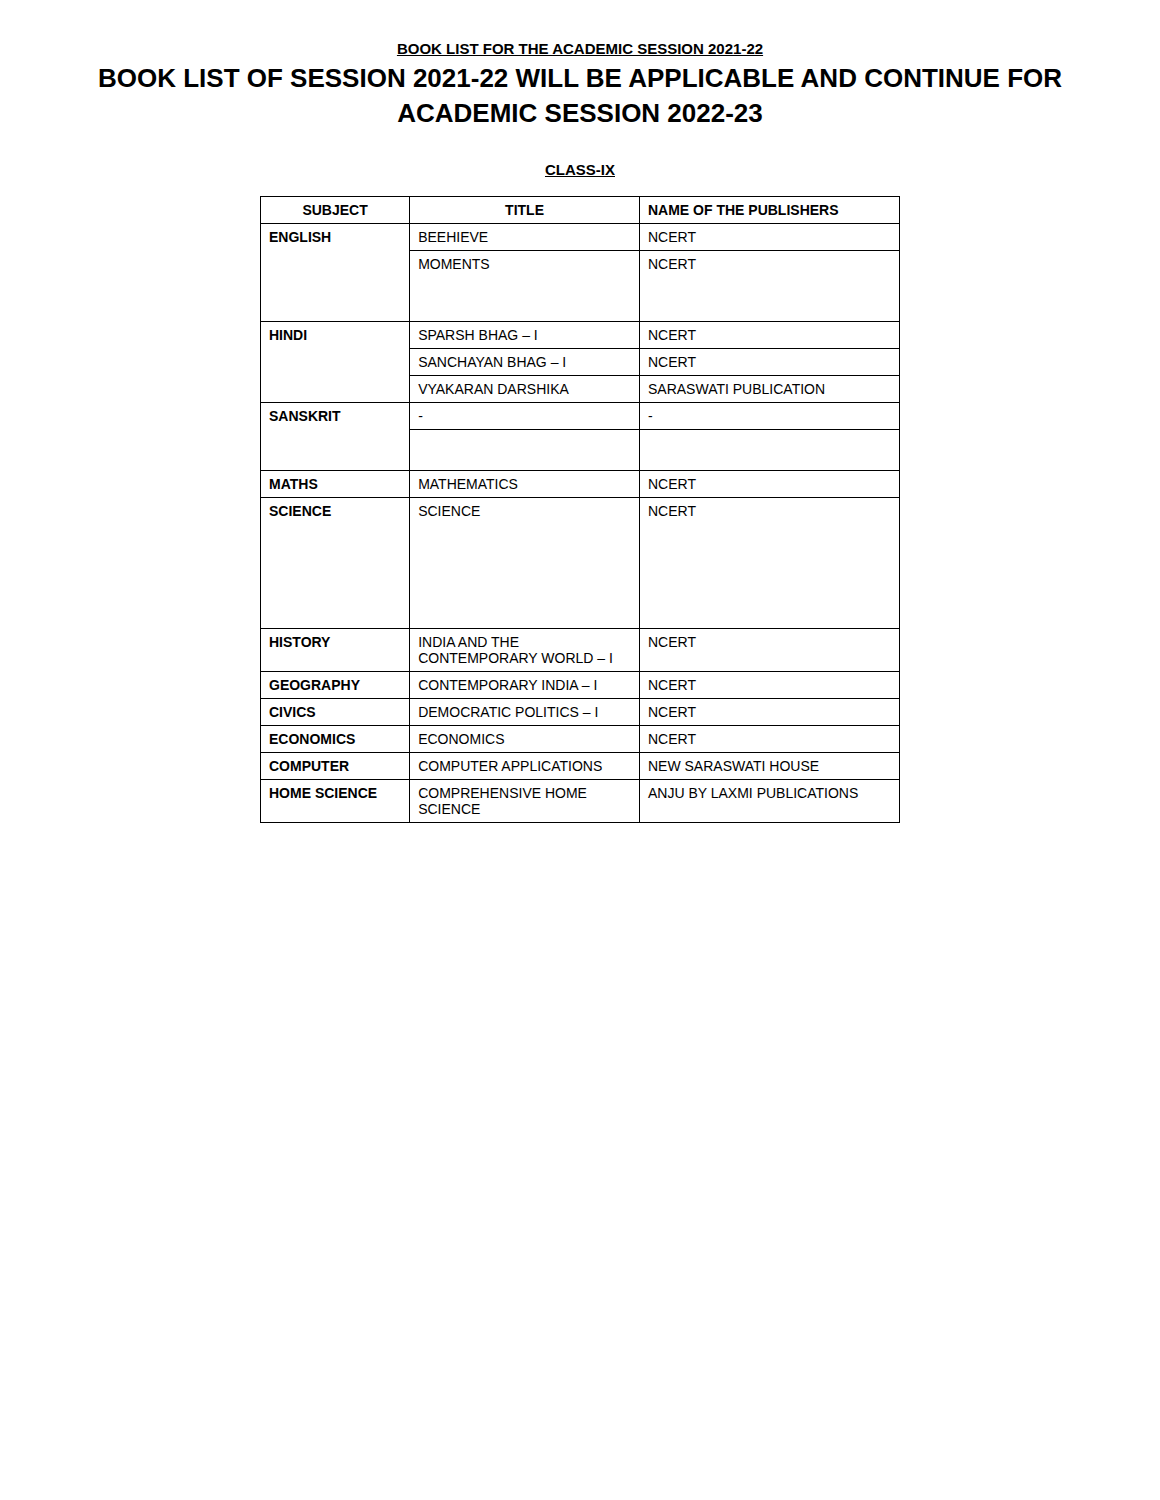BOOK LIST FOR THE ACADEMIC SESSION 2021-22
BOOK LIST OF SESSION 2021-22 WILL BE APPLICABLE AND CONTINUE FOR ACADEMIC SESSION 2022-23
CLASS-IX
| SUBJECT | TITLE | NAME OF THE PUBLISHERS |
| --- | --- | --- |
| ENGLISH | BEEHIEVE | NCERT |
| MOMENTS | NCERT |
| HINDI | SPARSH BHAG – I | NCERT |
| SANCHAYAN BHAG – I | NCERT |
| VYAKARAN DARSHIKA | SARASWATI PUBLICATION |
| SANSKRIT | - | - |
| MATHS | MATHEMATICS | NCERT |
| SCIENCE | SCIENCE | NCERT |
| HISTORY | INDIA AND THE CONTEMPORARY WORLD – I | NCERT |
| GEOGRAPHY | CONTEMPORARY INDIA – I | NCERT |
| CIVICS | DEMOCRATIC POLITICS – I | NCERT |
| ECONOMICS | ECONOMICS | NCERT |
| COMPUTER | COMPUTER APPLICATIONS | NEW SARASWATI HOUSE |
| HOME SCIENCE | COMPREHENSIVE HOME SCIENCE | ANJU BY LAXMI PUBLICATIONS |